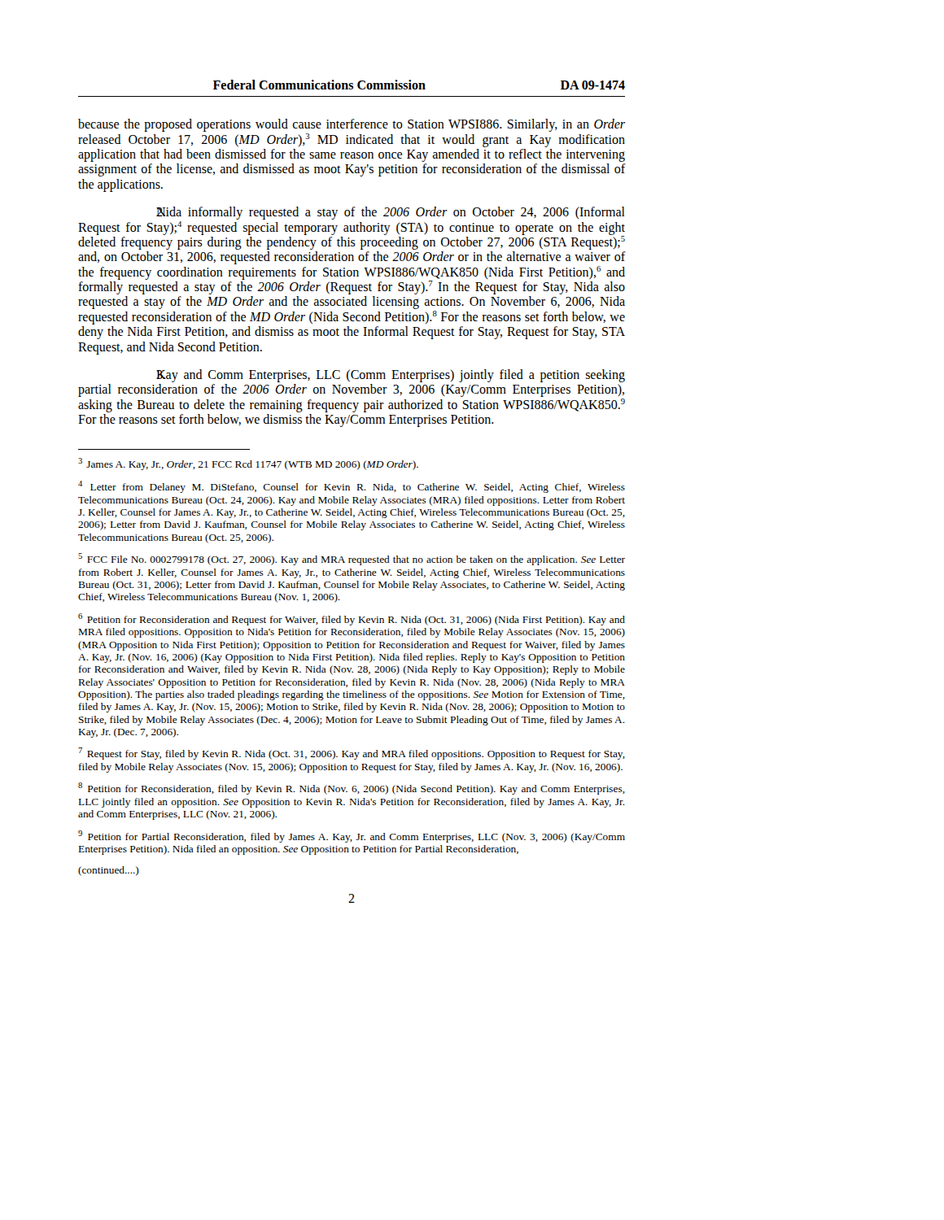Federal Communications Commission
DA 09-1474
because the proposed operations would cause interference to Station WPSI886. Similarly, in an Order released October 17, 2006 (MD Order),3 MD indicated that it would grant a Kay modification application that had been dismissed for the same reason once Kay amended it to reflect the intervening assignment of the license, and dismissed as moot Kay's petition for reconsideration of the dismissal of the applications.
2. Nida informally requested a stay of the 2006 Order on October 24, 2006 (Informal Request for Stay);4 requested special temporary authority (STA) to continue to operate on the eight deleted frequency pairs during the pendency of this proceeding on October 27, 2006 (STA Request);5 and, on October 31, 2006, requested reconsideration of the 2006 Order or in the alternative a waiver of the frequency coordination requirements for Station WPSI886/WQAK850 (Nida First Petition),6 and formally requested a stay of the 2006 Order (Request for Stay).7 In the Request for Stay, Nida also requested a stay of the MD Order and the associated licensing actions. On November 6, 2006, Nida requested reconsideration of the MD Order (Nida Second Petition).8 For the reasons set forth below, we deny the Nida First Petition, and dismiss as moot the Informal Request for Stay, Request for Stay, STA Request, and Nida Second Petition.
3. Kay and Comm Enterprises, LLC (Comm Enterprises) jointly filed a petition seeking partial reconsideration of the 2006 Order on November 3, 2006 (Kay/Comm Enterprises Petition), asking the Bureau to delete the remaining frequency pair authorized to Station WPSI886/WQAK850.9 For the reasons set forth below, we dismiss the Kay/Comm Enterprises Petition.
3 James A. Kay, Jr., Order, 21 FCC Rcd 11747 (WTB MD 2006) (MD Order).
4 Letter from Delaney M. DiStefano, Counsel for Kevin R. Nida, to Catherine W. Seidel, Acting Chief, Wireless Telecommunications Bureau (Oct. 24, 2006). Kay and Mobile Relay Associates (MRA) filed oppositions. Letter from Robert J. Keller, Counsel for James A. Kay, Jr., to Catherine W. Seidel, Acting Chief, Wireless Telecommunications Bureau (Oct. 25, 2006); Letter from David J. Kaufman, Counsel for Mobile Relay Associates to Catherine W. Seidel, Acting Chief, Wireless Telecommunications Bureau (Oct. 25, 2006).
5 FCC File No. 0002799178 (Oct. 27, 2006). Kay and MRA requested that no action be taken on the application. See Letter from Robert J. Keller, Counsel for James A. Kay, Jr., to Catherine W. Seidel, Acting Chief, Wireless Telecommunications Bureau (Oct. 31, 2006); Letter from David J. Kaufman, Counsel for Mobile Relay Associates, to Catherine W. Seidel, Acting Chief, Wireless Telecommunications Bureau (Nov. 1, 2006).
6 Petition for Reconsideration and Request for Waiver, filed by Kevin R. Nida (Oct. 31, 2006) (Nida First Petition). Kay and MRA filed oppositions. Opposition to Nida's Petition for Reconsideration, filed by Mobile Relay Associates (Nov. 15, 2006) (MRA Opposition to Nida First Petition); Opposition to Petition for Reconsideration and Request for Waiver, filed by James A. Kay, Jr. (Nov. 16, 2006) (Kay Opposition to Nida First Petition). Nida filed replies. Reply to Kay's Opposition to Petition for Reconsideration and Waiver, filed by Kevin R. Nida (Nov. 28, 2006) (Nida Reply to Kay Opposition); Reply to Mobile Relay Associates' Opposition to Petition for Reconsideration, filed by Kevin R. Nida (Nov. 28, 2006) (Nida Reply to MRA Opposition). The parties also traded pleadings regarding the timeliness of the oppositions. See Motion for Extension of Time, filed by James A. Kay, Jr. (Nov. 15, 2006); Motion to Strike, filed by Kevin R. Nida (Nov. 28, 2006); Opposition to Motion to Strike, filed by Mobile Relay Associates (Dec. 4, 2006); Motion for Leave to Submit Pleading Out of Time, filed by James A. Kay, Jr. (Dec. 7, 2006).
7 Request for Stay, filed by Kevin R. Nida (Oct. 31, 2006). Kay and MRA filed oppositions. Opposition to Request for Stay, filed by Mobile Relay Associates (Nov. 15, 2006); Opposition to Request for Stay, filed by James A. Kay, Jr. (Nov. 16, 2006).
8 Petition for Reconsideration, filed by Kevin R. Nida (Nov. 6, 2006) (Nida Second Petition). Kay and Comm Enterprises, LLC jointly filed an opposition. See Opposition to Kevin R. Nida's Petition for Reconsideration, filed by James A. Kay, Jr. and Comm Enterprises, LLC (Nov. 21, 2006).
9 Petition for Partial Reconsideration, filed by James A. Kay, Jr. and Comm Enterprises, LLC (Nov. 3, 2006) (Kay/Comm Enterprises Petition). Nida filed an opposition. See Opposition to Petition for Partial Reconsideration,
(continued....)
2